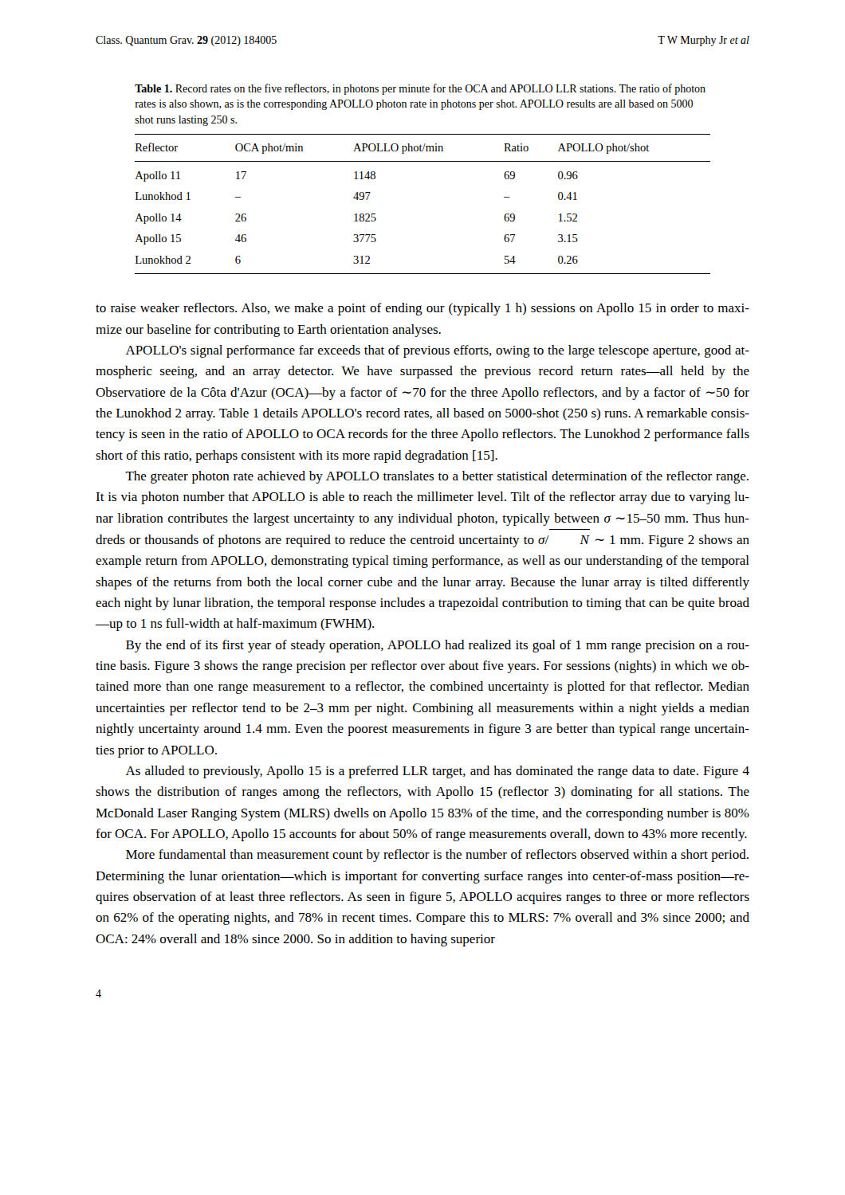Class. Quantum Grav. 29 (2012) 184005 T W Murphy Jr et al
Table 1. Record rates on the five reflectors, in photons per minute for the OCA and APOLLO LLR stations. The ratio of photon rates is also shown, as is the corresponding APOLLO photon rate in photons per shot. APOLLO results are all based on 5000 shot runs lasting 250 s.
| Reflector | OCA phot/min | APOLLO phot/min | Ratio | APOLLO phot/shot |
| --- | --- | --- | --- | --- |
| Apollo 11 | 17 | 1148 | 69 | 0.96 |
| Lunokhod 1 | – | 497 | – | 0.41 |
| Apollo 14 | 26 | 1825 | 69 | 1.52 |
| Apollo 15 | 46 | 3775 | 67 | 3.15 |
| Lunokhod 2 | 6 | 312 | 54 | 0.26 |
to raise weaker reflectors. Also, we make a point of ending our (typically 1 h) sessions on Apollo 15 in order to maximize our baseline for contributing to Earth orientation analyses.
APOLLO's signal performance far exceeds that of previous efforts, owing to the large telescope aperture, good atmospheric seeing, and an array detector. We have surpassed the previous record return rates—all held by the Observatiore de la Côta d'Azur (OCA)—by a factor of ∼70 for the three Apollo reflectors, and by a factor of ∼50 for the Lunokhod 2 array. Table 1 details APOLLO's record rates, all based on 5000-shot (250 s) runs. A remarkable consistency is seen in the ratio of APOLLO to OCA records for the three Apollo reflectors. The Lunokhod 2 performance falls short of this ratio, perhaps consistent with its more rapid degradation [15].
The greater photon rate achieved by APOLLO translates to a better statistical determination of the reflector range. It is via photon number that APOLLO is able to reach the millimeter level. Tilt of the reflector array due to varying lunar libration contributes the largest uncertainty to any individual photon, typically between σ ∼15–50 mm. Thus hundreds or thousands of photons are required to reduce the centroid uncertainty to σ/N ∼ 1 mm. Figure 2 shows an example return from APOLLO, demonstrating typical timing performance, as well as our understanding of the temporal shapes of the returns from both the local corner cube and the lunar array. Because the lunar array is tilted differently each night by lunar libration, the temporal response includes a trapezoidal contribution to timing that can be quite broad—up to 1 ns full-width at half-maximum (FWHM).
By the end of its first year of steady operation, APOLLO had realized its goal of 1 mm range precision on a routine basis. Figure 3 shows the range precision per reflector over about five years. For sessions (nights) in which we obtained more than one range measurement to a reflector, the combined uncertainty is plotted for that reflector. Median uncertainties per reflector tend to be 2–3 mm per night. Combining all measurements within a night yields a median nightly uncertainty around 1.4 mm. Even the poorest measurements in figure 3 are better than typical range uncertainties prior to APOLLO.
As alluded to previously, Apollo 15 is a preferred LLR target, and has dominated the range data to date. Figure 4 shows the distribution of ranges among the reflectors, with Apollo 15 (reflector 3) dominating for all stations. The McDonald Laser Ranging System (MLRS) dwells on Apollo 15 83% of the time, and the corresponding number is 80% for OCA. For APOLLO, Apollo 15 accounts for about 50% of range measurements overall, down to 43% more recently.
More fundamental than measurement count by reflector is the number of reflectors observed within a short period. Determining the lunar orientation—which is important for converting surface ranges into center-of-mass position—requires observation of at least three reflectors. As seen in figure 5, APOLLO acquires ranges to three or more reflectors on 62% of the operating nights, and 78% in recent times. Compare this to MLRS: 7% overall and 3% since 2000; and OCA: 24% overall and 18% since 2000. So in addition to having superior
4